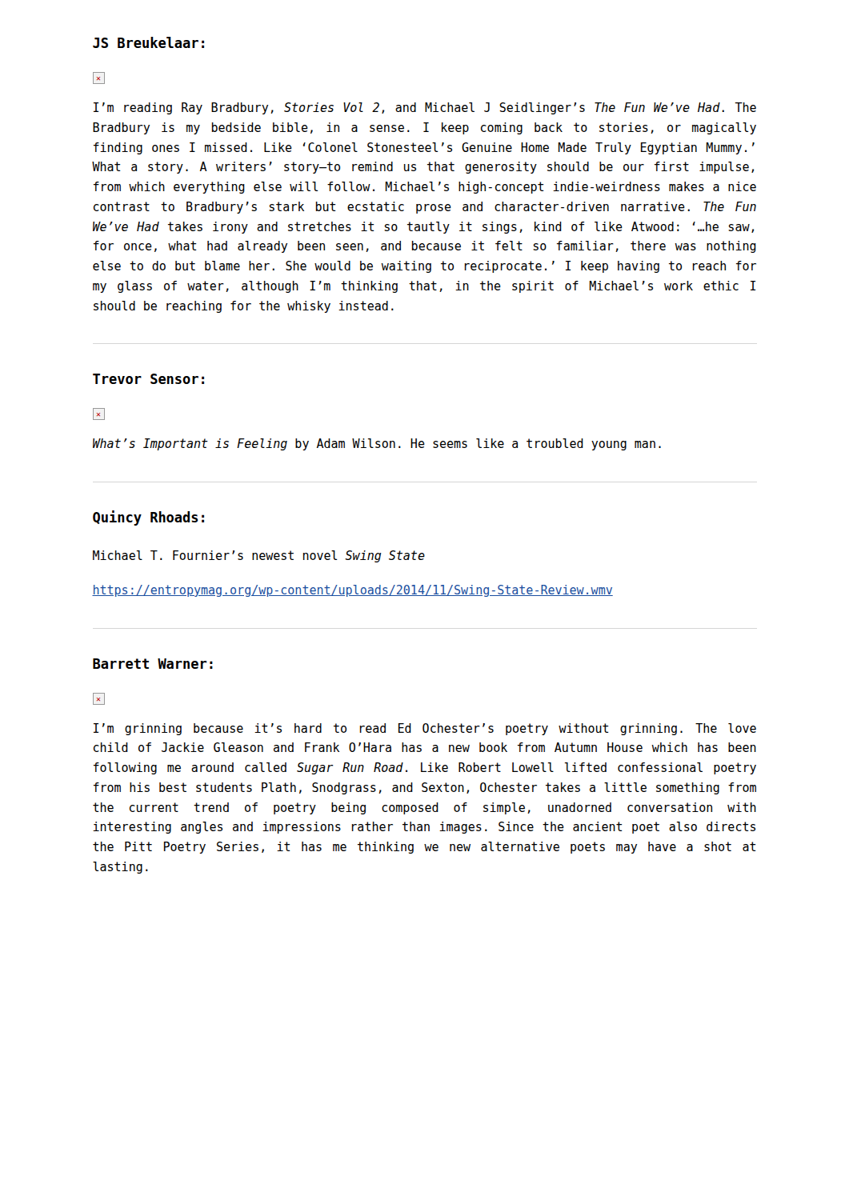JS Breukelaar:
✕
I’m reading Ray Bradbury, Stories Vol 2, and Michael J Seidlinger’s The Fun We’ve Had. The Bradbury is my bedside bible, in a sense. I keep coming back to stories, or magically finding ones I missed. Like ‘Colonel Stonesteel’s Genuine Home Made Truly Egyptian Mummy.’ What a story. A writers’ story—to remind us that generosity should be our first impulse, from which everything else will follow. Michael’s high-concept indie-weirdness makes a nice contrast to Bradbury’s stark but ecstatic prose and character-driven narrative. The Fun We’ve Had takes irony and stretches it so tautly it sings, kind of like Atwood: ‘…he saw, for once, what had already been seen, and because it felt so familiar, there was nothing else to do but blame her. She would be waiting to reciprocate.’ I keep having to reach for my glass of water, although I’m thinking that, in the spirit of Michael’s work ethic I should be reaching for the whisky instead.
Trevor Sensor:
✕
What’s Important is Feeling by Adam Wilson. He seems like a troubled young man.
Quincy Rhoads:
Michael T. Fournier’s newest novel Swing State
https://entropymag.org/wp-content/uploads/2014/11/Swing-State-Review.wmv
Barrett Warner:
✕
I’m grinning because it’s hard to read Ed Ochester’s poetry without grinning. The love child of Jackie Gleason and Frank O’Hara has a new book from Autumn House which has been following me around called Sugar Run Road. Like Robert Lowell lifted confessional poetry from his best students Plath, Snodgrass, and Sexton, Ochester takes a little something from the current trend of poetry being composed of simple, unadorned conversation with interesting angles and impressions rather than images. Since the ancient poet also directs the Pitt Poetry Series, it has me thinking we new alternative poets may have a shot at lasting.